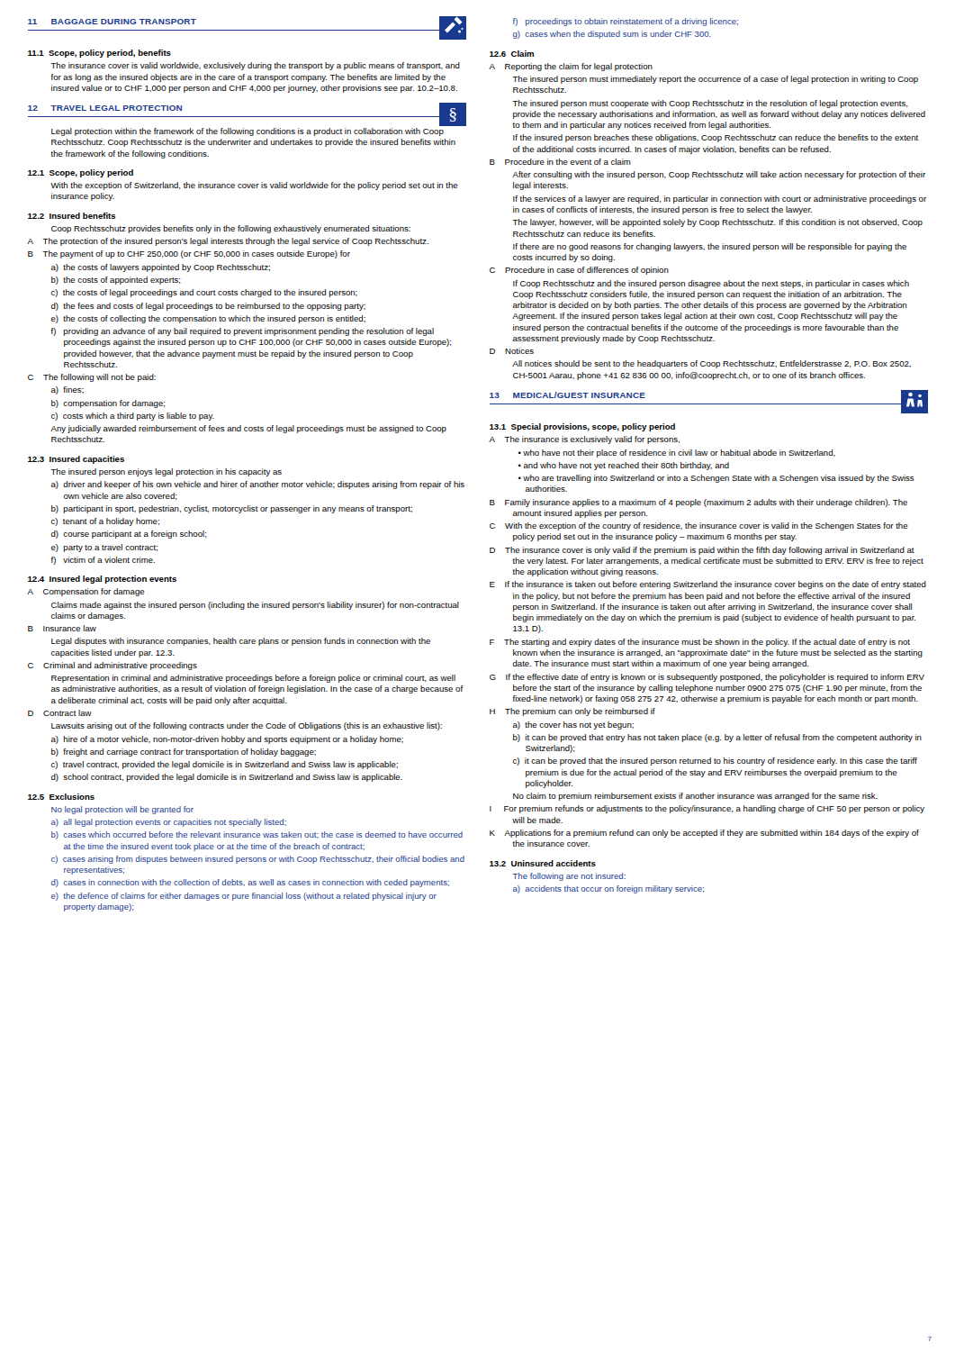11 BAGGAGE DURING TRANSPORT
11.1 Scope, policy period, benefits
The insurance cover is valid worldwide, exclusively during the transport by a public means of transport, and for as long as the insured objects are in the care of a transport company. The benefits are limited by the insured value or to CHF 1,000 per person and CHF 4,000 per journey, other provisions see par. 10.2–10.8.
§
12 TRAVEL LEGAL PROTECTION
Legal protection within the framework of the following conditions is a product in collaboration with Coop Rechtsschutz. Coop Rechtsschutz is the underwriter and undertakes to provide the insured benefits within the framework of the following conditions.
12.1 Scope, policy period
With the exception of Switzerland, the insurance cover is valid worldwide for the policy period set out in the insurance policy.
12.2 Insured benefits
Coop Rechtsschutz provides benefits only in the following exhaustively enumerated situations:
A The protection of the insured person's legal interests through the legal service of Coop Rechtsschutz.
B The payment of up to CHF 250,000 (or CHF 50,000 in cases outside Europe) for
a) the costs of lawyers appointed by Coop Rechtsschutz;
b) the costs of appointed experts;
c) the costs of legal proceedings and court costs charged to the insured person;
d) the fees and costs of legal proceedings to be reimbursed to the opposing party;
e) the costs of collecting the compensation to which the insured person is entitled;
f) providing an advance of any bail required to prevent imprisonment pending the resolution of legal proceedings against the insured person up to CHF 100,000 (or CHF 50,000 in cases outside Europe); provided however, that the advance payment must be repaid by the insured person to Coop Rechtsschutz.
C The following will not be paid:
a) fines;
b) compensation for damage;
c) costs which a third party is liable to pay.
Any judicially awarded reimbursement of fees and costs of legal proceedings must be assigned to Coop Rechtsschutz.
12.3 Insured capacities
The insured person enjoys legal protection in his capacity as
a) driver and keeper of his own vehicle and hirer of another motor vehicle; disputes arising from repair of his own vehicle are also covered;
b) participant in sport, pedestrian, cyclist, motorcyclist or passenger in any means of transport;
c) tenant of a holiday home;
d) course participant at a foreign school;
e) party to a travel contract;
f) victim of a violent crime.
12.4 Insured legal protection events
A Compensation for damage
Claims made against the insured person (including the insured person's liability insurer) for non-contractual claims or damages.
B Insurance law
Legal disputes with insurance companies, health care plans or pension funds in connection with the capacities listed under par. 12.3.
C Criminal and administrative proceedings
Representation in criminal and administrative proceedings before a foreign police or criminal court, as well as administrative authorities, as a result of violation of foreign legislation. In the case of a charge because of a deliberate criminal act, costs will be paid only after acquittal.
D Contract law
Lawsuits arising out of the following contracts under the Code of Obligations (this is an exhaustive list):
a) hire of a motor vehicle, non-motor-driven hobby and sports equipment or a holiday home;
b) freight and carriage contract for transportation of holiday baggage;
c) travel contract, provided the legal domicile is in Switzerland and Swiss law is applicable;
d) school contract, provided the legal domicile is in Switzerland and Swiss law is applicable.
12.5 Exclusions
No legal protection will be granted for
a) all legal protection events or capacities not specially listed;
b) cases which occurred before the relevant insurance was taken out; the case is deemed to have occurred at the time the insured event took place or at the time of the breach of contract;
c) cases arising from disputes between insured persons or with Coop Rechtsschutz, their official bodies and representatives;
d) cases in connection with the collection of debts, as well as cases in connection with ceded payments;
e) the defence of claims for either damages or pure financial loss (without a related physical injury or property damage);
f) proceedings to obtain reinstatement of a driving licence;
g) cases when the disputed sum is under CHF 300.
12.6 Claim
A Reporting the claim for legal protection
The insured person must immediately report the occurrence of a case of legal protection in writing to Coop Rechtsschutz.
The insured person must cooperate with Coop Rechtsschutz in the resolution of legal protection events, provide the necessary authorisations and information, as well as forward without delay any notices delivered to them and in particular any notices received from legal authorities.
If the insured person breaches these obligations, Coop Rechtsschutz can reduce the benefits to the extent of the additional costs incurred. In cases of major violation, benefits can be refused.
B Procedure in the event of a claim
After consulting with the insured person, Coop Rechtsschutz will take action necessary for protection of their legal interests.
If the services of a lawyer are required, in particular in connection with court or administrative proceedings or in cases of conflicts of interests, the insured person is free to select the lawyer.
The lawyer, however, will be appointed solely by Coop Rechtsschutz. If this condition is not observed, Coop Rechtsschutz can reduce its benefits.
If there are no good reasons for changing lawyers, the insured person will be responsible for paying the costs incurred by so doing.
C Procedure in case of differences of opinion
If Coop Rechtsschutz and the insured person disagree about the next steps, in particular in cases which Coop Rechtsschutz considers futile, the insured person can request the initiation of an arbitration. The arbitrator is decided on by both parties. The other details of this process are governed by the Arbitration Agreement. If the insured person takes legal action at their own cost, Coop Rechtsschutz will pay the insured person the contractual benefits if the outcome of the proceedings is more favourable than the assessment previously made by Coop Rechtsschutz.
D Notices
All notices should be sent to the headquarters of Coop Rechtsschutz, Entfelderstrasse 2, P.O. Box 2502, CH-5001 Aarau, phone +41 62 836 00 00, info@cooprecht.ch, or to one of its branch offices.
13 MEDICAL/GUEST INSURANCE
13.1 Special provisions, scope, policy period
A The insurance is exclusively valid for persons,
• who have not their place of residence in civil law or habitual abode in Switzerland,
• and who have not yet reached their 80th birthday, and
• who are travelling into Switzerland or into a Schengen State with a Schengen visa issued by the Swiss authorities.
B Family insurance applies to a maximum of 4 people (maximum 2 adults with their underage children). The amount insured applies per person.
C With the exception of the country of residence, the insurance cover is valid in the Schengen States for the policy period set out in the insurance policy – maximum 6 months per stay.
D The insurance cover is only valid if the premium is paid within the fifth day following arrival in Switzerland at the very latest. For later arrangements, a medical certificate must be submitted to ERV. ERV is free to reject the application without giving reasons.
E If the insurance is taken out before entering Switzerland the insurance cover begins on the date of entry stated in the policy, but not before the premium has been paid and not before the effective arrival of the insured person in Switzerland. If the insurance is taken out after arriving in Switzerland, the insurance cover shall begin immediately on the day on which the premium is paid (subject to evidence of health pursuant to par. 13.1 D).
F The starting and expiry dates of the insurance must be shown in the policy. If the actual date of entry is not known when the insurance is arranged, an "approximate date" in the future must be selected as the starting date. The insurance must start within a maximum of one year being arranged.
G If the effective date of entry is known or is subsequently postponed, the policyholder is required to inform ERV before the start of the insurance by calling telephone number 0900 275 075 (CHF 1.90 per minute, from the fixed-line network) or faxing 058 275 27 42, otherwise a premium is payable for each month or part month.
H The premium can only be reimbursed if
a) the cover has not yet begun;
b) it can be proved that entry has not taken place (e.g. by a letter of refusal from the competent authority in Switzerland);
c) it can be proved that the insured person returned to his country of residence early. In this case the tariff premium is due for the actual period of the stay and ERV reimburses the overpaid premium to the policyholder.
No claim to premium reimbursement exists if another insurance was arranged for the same risk.
I For premium refunds or adjustments to the policy/insurance, a handling charge of CHF 50 per person or policy will be made.
K Applications for a premium refund can only be accepted if they are submitted within 184 days of the expiry of the insurance cover.
13.2 Uninsured accidents
The following are not insured:
a) accidents that occur on foreign military service;
7